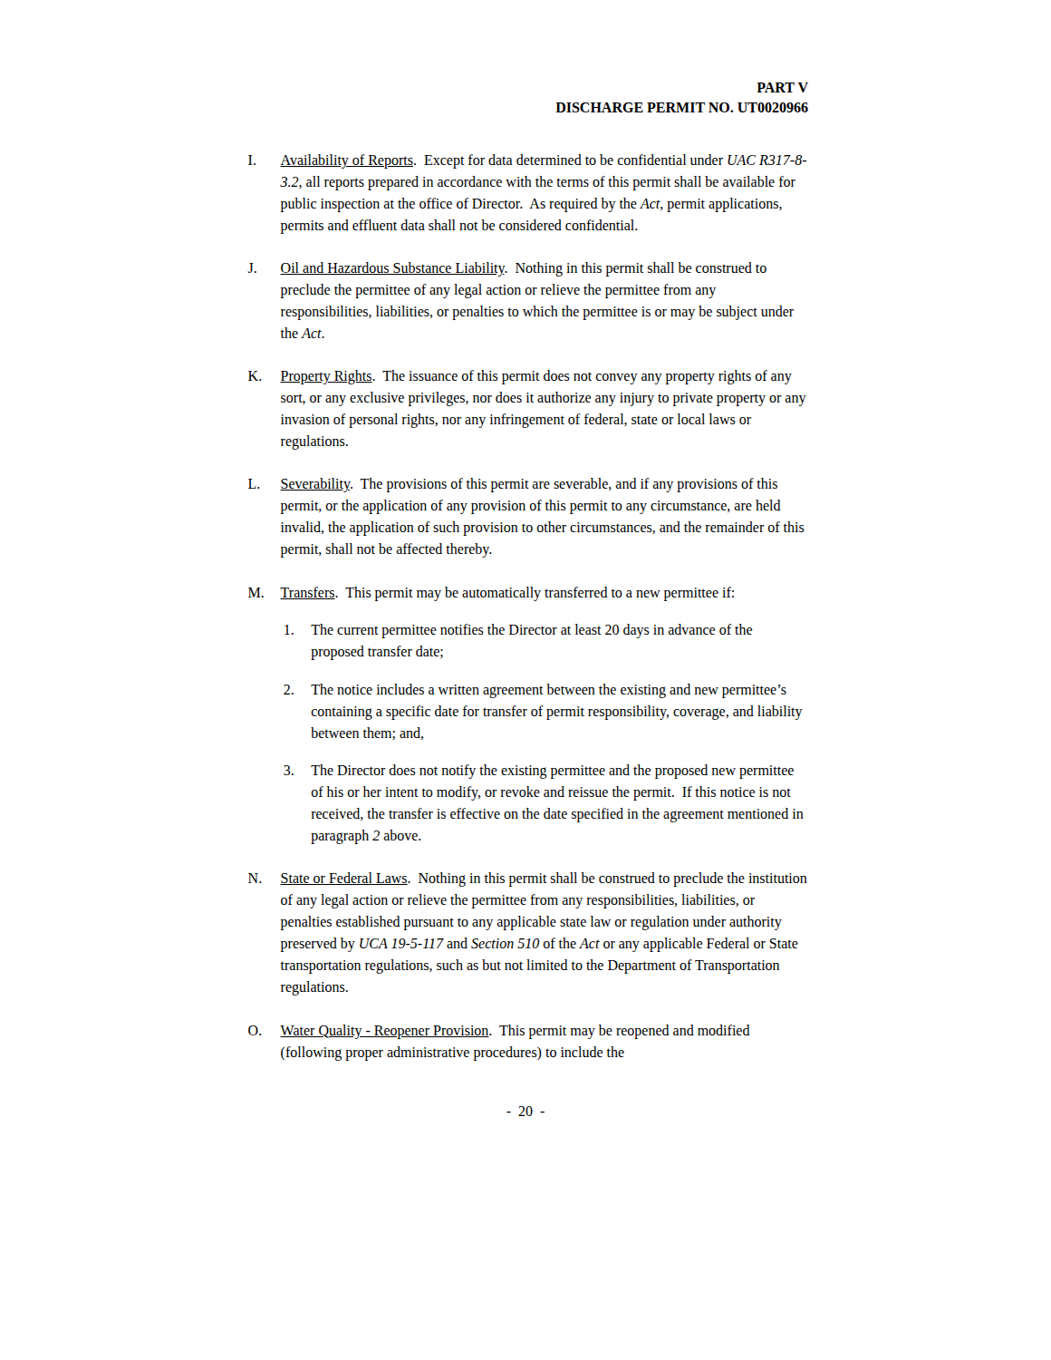PART V
DISCHARGE PERMIT NO. UT0020966
I. Availability of Reports. Except for data determined to be confidential under UAC R317-8-3.2, all reports prepared in accordance with the terms of this permit shall be available for public inspection at the office of Director. As required by the Act, permit applications, permits and effluent data shall not be considered confidential.
J. Oil and Hazardous Substance Liability. Nothing in this permit shall be construed to preclude the permittee of any legal action or relieve the permittee from any responsibilities, liabilities, or penalties to which the permittee is or may be subject under the Act.
K. Property Rights. The issuance of this permit does not convey any property rights of any sort, or any exclusive privileges, nor does it authorize any injury to private property or any invasion of personal rights, nor any infringement of federal, state or local laws or regulations.
L. Severability. The provisions of this permit are severable, and if any provisions of this permit, or the application of any provision of this permit to any circumstance, are held invalid, the application of such provision to other circumstances, and the remainder of this permit, shall not be affected thereby.
M. Transfers. This permit may be automatically transferred to a new permittee if:
1. The current permittee notifies the Director at least 20 days in advance of the proposed transfer date;
2. The notice includes a written agreement between the existing and new permittee’s containing a specific date for transfer of permit responsibility, coverage, and liability between them; and,
3. The Director does not notify the existing permittee and the proposed new permittee of his or her intent to modify, or revoke and reissue the permit. If this notice is not received, the transfer is effective on the date specified in the agreement mentioned in paragraph 2 above.
N. State or Federal Laws. Nothing in this permit shall be construed to preclude the institution of any legal action or relieve the permittee from any responsibilities, liabilities, or penalties established pursuant to any applicable state law or regulation under authority preserved by UCA 19-5-117 and Section 510 of the Act or any applicable Federal or State transportation regulations, such as but not limited to the Department of Transportation regulations.
O. Water Quality - Reopener Provision. This permit may be reopened and modified (following proper administrative procedures) to include the
- 20 -